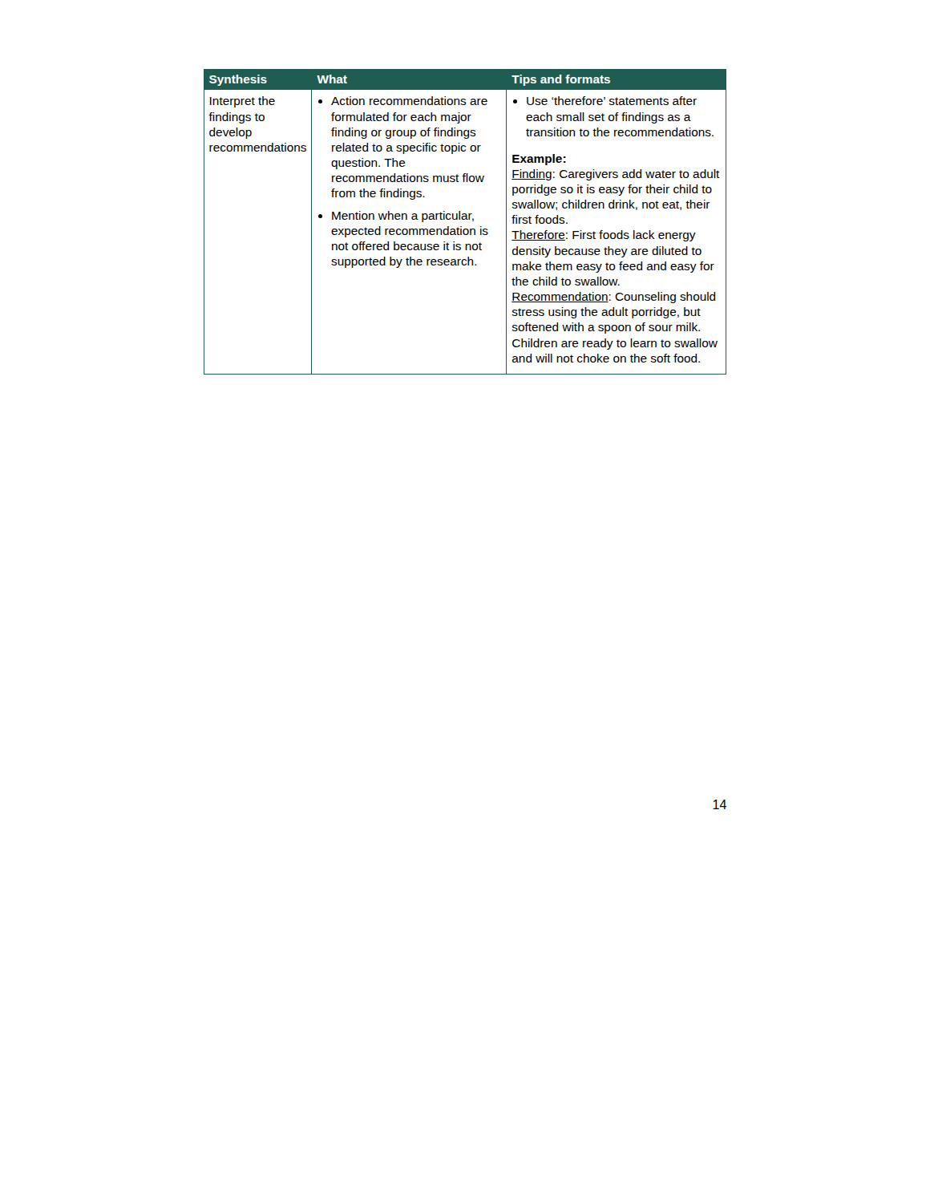| Synthesis | What | Tips and formats |
| --- | --- | --- |
| Interpret the findings to develop recommendations | Action recommendations are formulated for each major finding or group of findings related to a specific topic or question. The recommendations must flow from the findings. Mention when a particular, expected recommendation is not offered because it is not supported by the research. | Use ‘therefore’ statements after each small set of findings as a transition to the recommendations. Example: Finding : Caregivers add water to adult porridge so it is easy for their child to swallow; children drink, not eat, their first foods. Therefore : First foods lack energy density because they are diluted to make them easy to feed and easy for the child to swallow. Recommendation : Counseling should stress using the adult porridge, but softened with a spoon of sour milk. Children are ready to learn to swallow and will not choke on the soft food. |
14